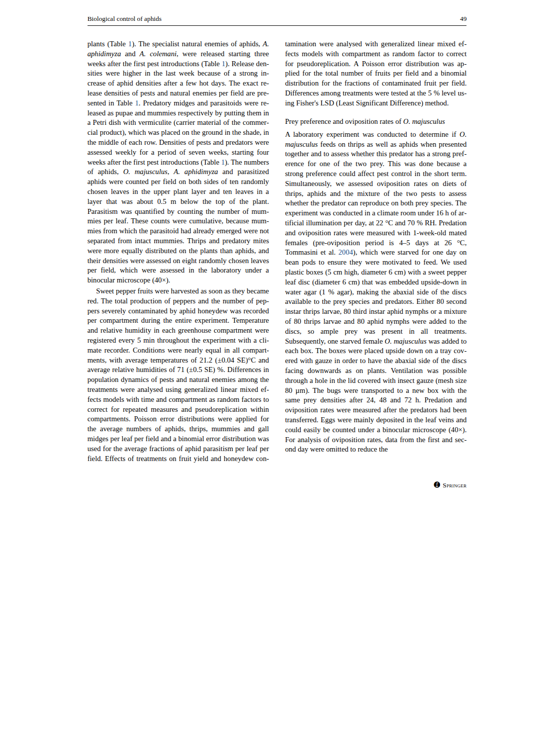Biological control of aphids 49
plants (Table 1). The specialist natural enemies of aphids, A. aphidimyza and A. colemani, were released starting three weeks after the first pest introductions (Table 1). Release densities were higher in the last week because of a strong increase of aphid densities after a few hot days. The exact release densities of pests and natural enemies per field are presented in Table 1. Predatory midges and parasitoids were released as pupae and mummies respectively by putting them in a Petri dish with vermiculite (carrier material of the commercial product), which was placed on the ground in the shade, in the middle of each row. Densities of pests and predators were assessed weekly for a period of seven weeks, starting four weeks after the first pest introductions (Table 1). The numbers of aphids, O. majusculus, A. aphidimyza and parasitized aphids were counted per field on both sides of ten randomly chosen leaves in the upper plant layer and ten leaves in a layer that was about 0.5 m below the top of the plant. Parasitism was quantified by counting the number of mummies per leaf. These counts were cumulative, because mummies from which the parasitoid had already emerged were not separated from intact mummies. Thrips and predatory mites were more equally distributed on the plants than aphids, and their densities were assessed on eight randomly chosen leaves per field, which were assessed in the laboratory under a binocular microscope (40×).
Sweet pepper fruits were harvested as soon as they became red. The total production of peppers and the number of peppers severely contaminated by aphid honeydew was recorded per compartment during the entire experiment. Temperature and relative humidity in each greenhouse compartment were registered every 5 min throughout the experiment with a climate recorder. Conditions were nearly equal in all compartments, with average temperatures of 21.2 (±0.04 SE)°C and average relative humidities of 71 (±0.5 SE) %. Differences in population dynamics of pests and natural enemies among the treatments were analysed using generalized linear mixed effects models with time and compartment as random factors to correct for repeated measures and pseudoreplication within compartments. Poisson error distributions were applied for the average numbers of aphids, thrips, mummies and gall midges per leaf per field and a binomial error distribution was used for the average fractions of aphid parasitism per leaf per field. Effects of treatments on fruit yield and honeydew contamination were analysed with generalized linear mixed effects models with compartment as random factor to correct for pseudoreplication. A Poisson error distribution was applied for the total number of fruits per field and a binomial distribution for the fractions of contaminated fruit per field. Differences among treatments were tested at the 5 % level using Fisher's LSD (Least Significant Difference) method.
Prey preference and oviposition rates of O. majusculus
A laboratory experiment was conducted to determine if O. majusculus feeds on thrips as well as aphids when presented together and to assess whether this predator has a strong preference for one of the two prey. This was done because a strong preference could affect pest control in the short term. Simultaneously, we assessed oviposition rates on diets of thrips, aphids and the mixture of the two pests to assess whether the predator can reproduce on both prey species. The experiment was conducted in a climate room under 16 h of artificial illumination per day, at 22 °C and 70 % RH. Predation and oviposition rates were measured with 1-week-old mated females (pre-oviposition period is 4–5 days at 26 °C, Tommasini et al. 2004), which were starved for one day on bean pods to ensure they were motivated to feed. We used plastic boxes (5 cm high, diameter 6 cm) with a sweet pepper leaf disc (diameter 6 cm) that was embedded upside-down in water agar (1 % agar), making the abaxial side of the discs available to the prey species and predators. Either 80 second instar thrips larvae, 80 third instar aphid nymphs or a mixture of 80 thrips larvae and 80 aphid nymphs were added to the discs, so ample prey was present in all treatments. Subsequently, one starved female O. majusculus was added to each box. The boxes were placed upside down on a tray covered with gauze in order to have the abaxial side of the discs facing downwards as on plants. Ventilation was possible through a hole in the lid covered with insect gauze (mesh size 80 µm). The bugs were transported to a new box with the same prey densities after 24, 48 and 72 h. Predation and oviposition rates were measured after the predators had been transferred. Eggs were mainly deposited in the leaf veins and could easily be counted under a binocular microscope (40×). For analysis of oviposition rates, data from the first and second day were omitted to reduce the
➊ Springer